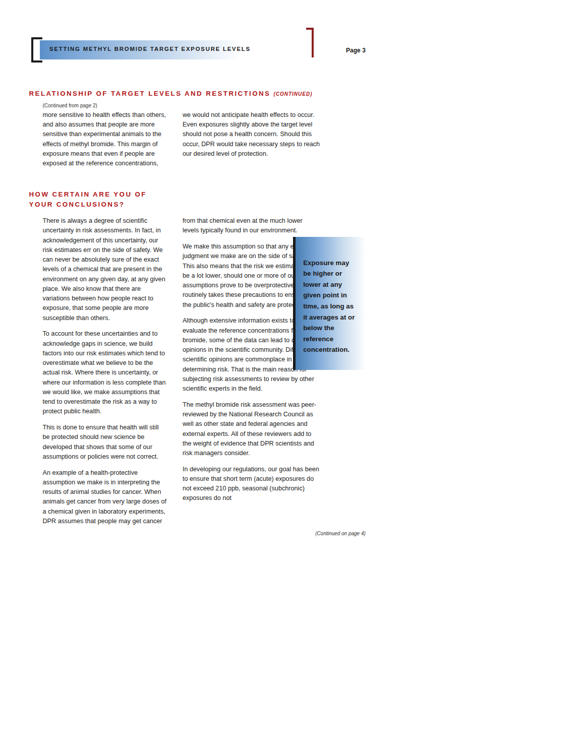SETTING METHYL BROMIDE TARGET EXPOSURE LEVELS
Page 3
RELATIONSHIP OF TARGET LEVELS AND RESTRICTIONS (CONTINUED)
(Continued from page 2)
more sensitive to health effects than others, and also assumes that people are more sensitive than experimental animals to the effects of methyl bromide. This margin of exposure means that even if people are exposed at the reference concentrations,
we would not anticipate health effects to occur. Even exposures slightly above the target level should not pose a health concern. Should this occur, DPR would take necessary steps to reach our desired level of protection.
HOW CERTAIN ARE YOU OF
YOUR CONCLUSIONS?
There is always a degree of scientific uncertainty in risk assessments. In fact, in acknowledgement of this uncertainty, our risk estimates err on the side of safety. We can never be absolutely sure of the exact levels of a chemical that are present in the environment on any given day, at any given place. We also know that there are variations between how people react to exposure, that some people are more susceptible than others.
To account for these uncertainties and to acknowledge gaps in science, we build factors into our risk estimates which tend to overestimate what we believe to be the actual risk. Where there is uncertainty, or where our information is less complete than we would like, we make assumptions that tend to overestimate the risk as a way to protect public health.
This is done to ensure that health will still be protected should new science be developed that shows that some of our assumptions or policies were not correct.
An example of a health-protective assumption we make is in interpreting the results of animal studies for cancer. When animals get cancer from very large doses of a chemical given in laboratory experiments, DPR assumes that people may get cancer
from that chemical even at the much lower levels typically found in our environment.
We make this assumption so that any errors in judgment we make are on the side of safety. This also means that the risk we estimate may be a lot lower, should one or more of our assumptions prove to be overprotective. DPR routinely takes these precautions to ensure that the public's health and safety are protected.
Although extensive information exists to evaluate the reference concentrations for methyl bromide, some of the data can lead to differing opinions in the scientific community. Differing scientific opinions are commonplace in determining risk. That is the main reason for subjecting risk assessments to review by other scientific experts in the field.
The methyl bromide risk assessment was peer-reviewed by the National Research Council as well as other state and federal agencies and external experts. All of these reviewers add to the weight of evidence that DPR scientists and risk managers consider.
In developing our regulations, our goal has been to ensure that short term (acute) exposures do not exceed 210 ppb, seasonal (subchronic) exposures do not
Exposure may be higher or lower at any given point in time, as long as it averages at or below the reference concentration.
(Continued on page 4)